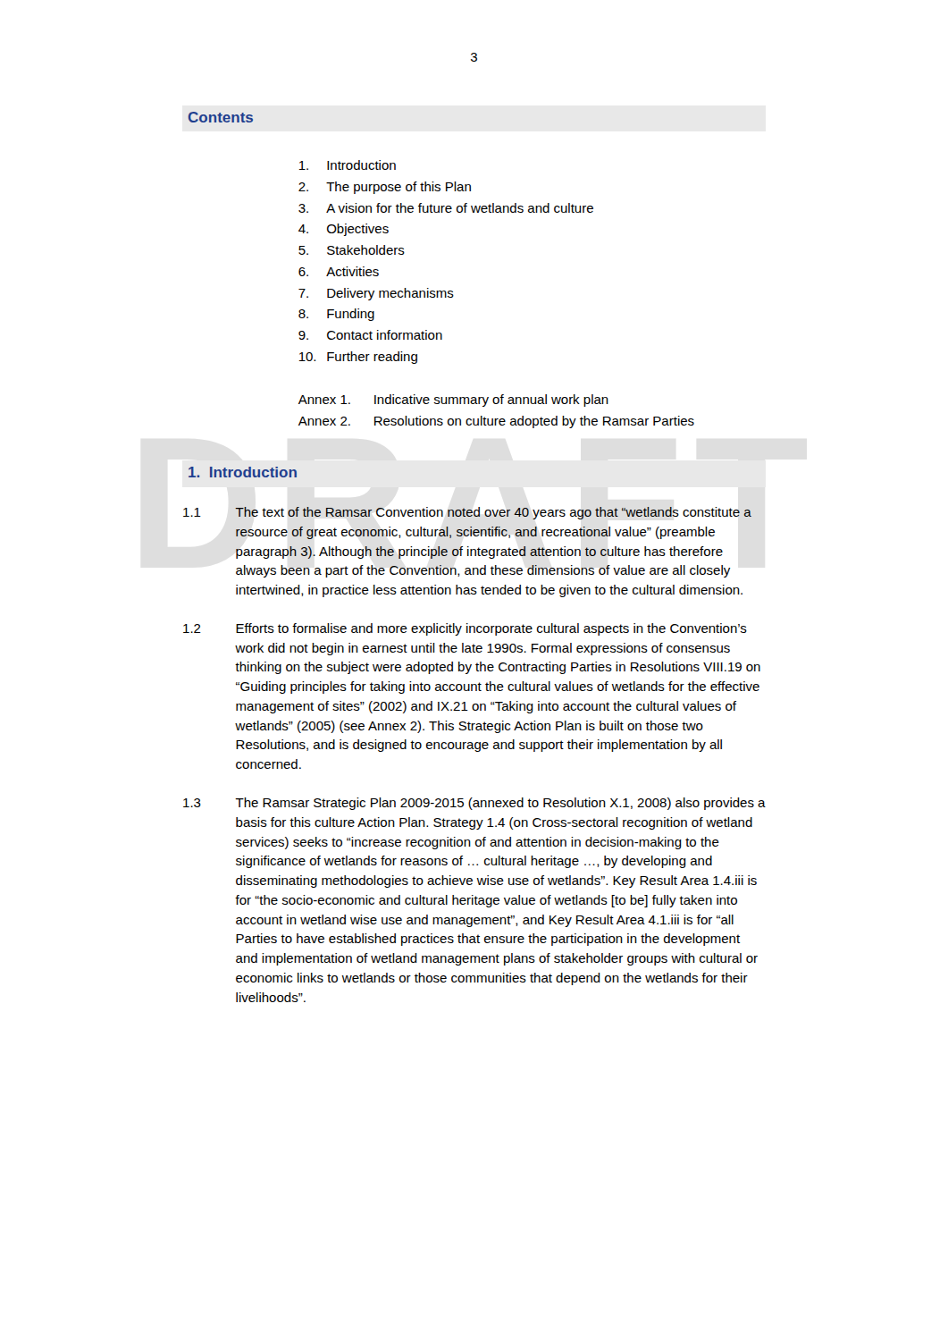3
DRAFT
Contents
1. Introduction
2. The purpose of this Plan
3. A vision for the future of wetlands and culture
4. Objectives
5. Stakeholders
6. Activities
7. Delivery mechanisms
8. Funding
9. Contact information
10. Further reading
Annex 1. Indicative summary of annual work plan
Annex 2. Resolutions on culture adopted by the Ramsar Parties
1. Introduction
1.1
The text of the Ramsar Convention noted over 40 years ago that “wetlands constitute a resource of great economic, cultural, scientific, and recreational value” (preamble paragraph 3). Although the principle of integrated attention to culture has therefore always been a part of the Convention, and these dimensions of value are all closely intertwined, in practice less attention has tended to be given to the cultural dimension.
1.2
Efforts to formalise and more explicitly incorporate cultural aspects in the Convention’s work did not begin in earnest until the late 1990s. Formal expressions of consensus thinking on the subject were adopted by the Contracting Parties in Resolutions VIII.19 on “Guiding principles for taking into account the cultural values of wetlands for the effective management of sites” (2002) and IX.21 on “Taking into account the cultural values of wetlands” (2005) (see Annex 2). This Strategic Action Plan is built on those two Resolutions, and is designed to encourage and support their implementation by all concerned.
1.3
The Ramsar Strategic Plan 2009-2015 (annexed to Resolution X.1, 2008) also provides a basis for this culture Action Plan. Strategy 1.4 (on Cross-sectoral recognition of wetland services) seeks to “increase recognition of and attention in decision-making to the significance of wetlands for reasons of … cultural heritage …, by developing and disseminating methodologies to achieve wise use of wetlands”. Key Result Area 1.4.iii is for “the socio-economic and cultural heritage value of wetlands [to be] fully taken into account in wetland wise use and management”, and Key Result Area 4.1.iii is for “all Parties to have established practices that ensure the participation in the development and implementation of wetland management plans of stakeholder groups with cultural or economic links to wetlands or those communities that depend on the wetlands for their livelihoods”.